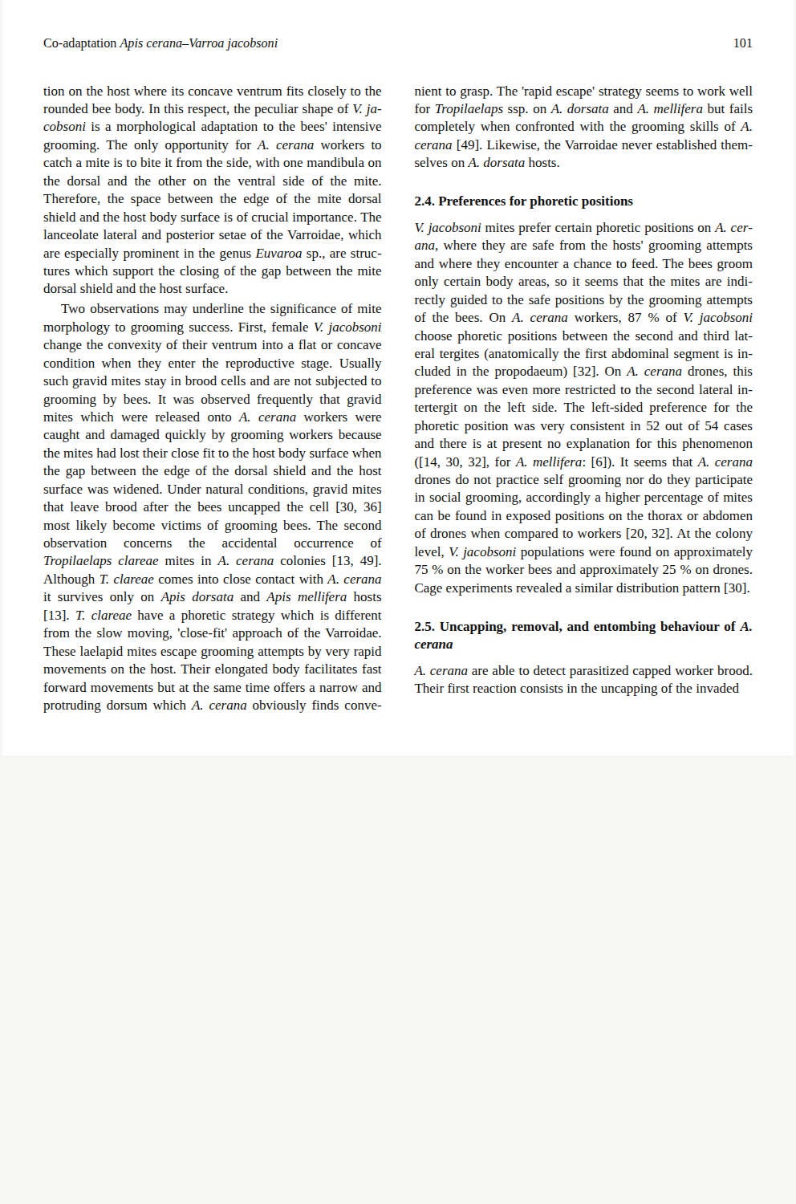Co-adaptation Apis cerana–Varroa jacobsoni 101
tion on the host where its concave ventrum fits closely to the rounded bee body. In this respect, the peculiar shape of V. jacobsoni is a morphological adaptation to the bees' intensive grooming. The only opportunity for A. cerana workers to catch a mite is to bite it from the side, with one mandibula on the dorsal and the other on the ventral side of the mite. Therefore, the space between the edge of the mite dorsal shield and the host body surface is of crucial importance. The lanceolate lateral and posterior setae of the Varroidae, which are especially prominent in the genus Euvaroa sp., are structures which support the closing of the gap between the mite dorsal shield and the host surface.
Two observations may underline the significance of mite morphology to grooming success. First, female V. jacobsoni change the convexity of their ventrum into a flat or concave condition when they enter the reproductive stage. Usually such gravid mites stay in brood cells and are not subjected to grooming by bees. It was observed frequently that gravid mites which were released onto A. cerana workers were caught and damaged quickly by grooming workers because the mites had lost their close fit to the host body surface when the gap between the edge of the dorsal shield and the host surface was widened. Under natural conditions, gravid mites that leave brood after the bees uncapped the cell [30, 36] most likely become victims of grooming bees. The second observation concerns the accidental occurrence of Tropilaelaps clareae mites in A. cerana colonies [13, 49]. Although T. clareae comes into close contact with A. cerana it survives only on Apis dorsata and Apis mellifera hosts [13]. T. clareae have a phoretic strategy which is different from the slow moving, 'close-fit' approach of the Varroidae. These laelapid mites escape grooming attempts by very rapid movements on the host. Their elongated body facilitates fast forward movements but at the same time offers a narrow and protruding dorsum which A. cerana obviously finds convenient to grasp. The 'rapid escape' strategy seems to work well for Tropilaelaps ssp. on A. dorsata and A. mellifera but fails completely when confronted with the grooming skills of A. cerana [49]. Likewise, the Varroidae never established themselves on A. dorsata hosts.
2.4. Preferences for phoretic positions
V. jacobsoni mites prefer certain phoretic positions on A. cerana, where they are safe from the hosts' grooming attempts and where they encounter a chance to feed. The bees groom only certain body areas, so it seems that the mites are indirectly guided to the safe positions by the grooming attempts of the bees. On A. cerana workers, 87 % of V. jacobsoni choose phoretic positions between the second and third lateral tergites (anatomically the first abdominal segment is included in the propodaeum) [32]. On A. cerana drones, this preference was even more restricted to the second lateral intertergit on the left side. The left-sided preference for the phoretic position was very consistent in 52 out of 54 cases and there is at present no explanation for this phenomenon ([14, 30, 32], for A. mellifera: [6]). It seems that A. cerana drones do not practice self grooming nor do they participate in social grooming, accordingly a higher percentage of mites can be found in exposed positions on the thorax or abdomen of drones when compared to workers [20, 32]. At the colony level, V. jacobsoni populations were found on approximately 75 % on the worker bees and approximately 25 % on drones. Cage experiments revealed a similar distribution pattern [30].
2.5. Uncapping, removal, and entombing behaviour of A. cerana
A. cerana are able to detect parasitized capped worker brood. Their first reaction consists in the uncapping of the invaded